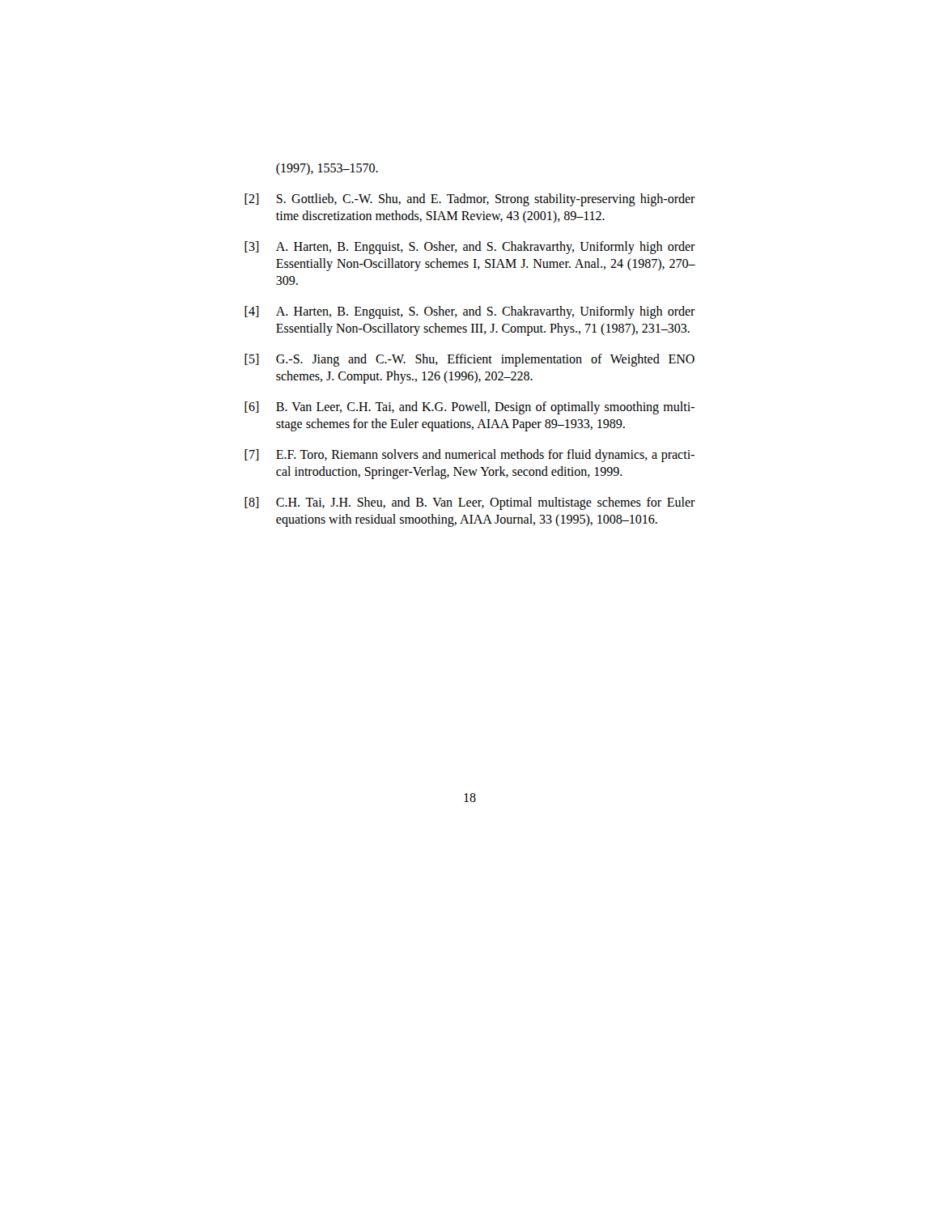(1997), 1553–1570.
[2] S. Gottlieb, C.-W. Shu, and E. Tadmor, Strong stability-preserving high-order time discretization methods, SIAM Review, 43 (2001), 89–112.
[3] A. Harten, B. Engquist, S. Osher, and S. Chakravarthy, Uniformly high order Essentially Non-Oscillatory schemes I, SIAM J. Numer. Anal., 24 (1987), 270–309.
[4] A. Harten, B. Engquist, S. Osher, and S. Chakravarthy, Uniformly high order Essentially Non-Oscillatory schemes III, J. Comput. Phys., 71 (1987), 231–303.
[5] G.-S. Jiang and C.-W. Shu, Efficient implementation of Weighted ENO schemes, J. Comput. Phys., 126 (1996), 202–228.
[6] B. Van Leer, C.H. Tai, and K.G. Powell, Design of optimally smoothing multi-stage schemes for the Euler equations, AIAA Paper 89–1933, 1989.
[7] E.F. Toro, Riemann solvers and numerical methods for fluid dynamics, a practical introduction, Springer-Verlag, New York, second edition, 1999.
[8] C.H. Tai, J.H. Sheu, and B. Van Leer, Optimal multistage schemes for Euler equations with residual smoothing, AIAA Journal, 33 (1995), 1008–1016.
18